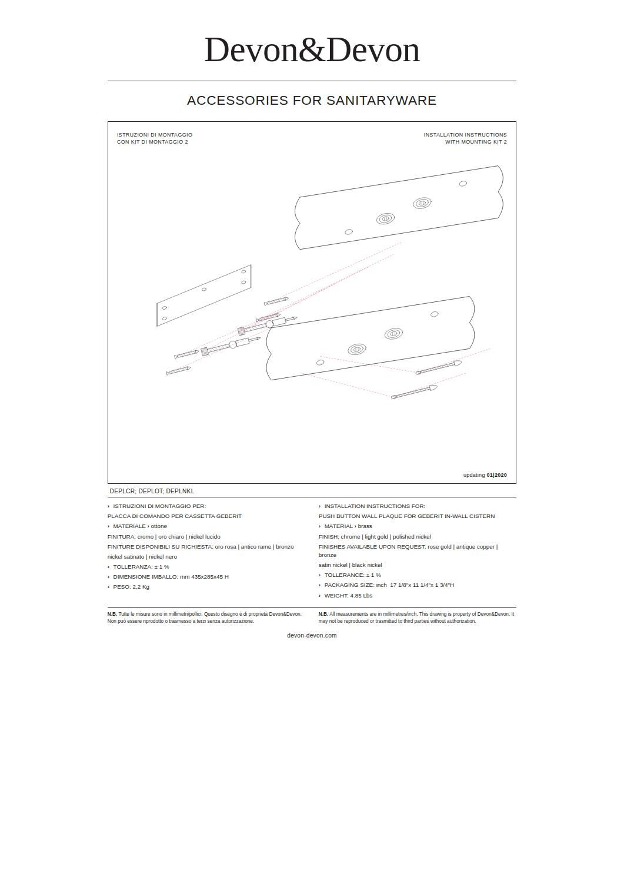Devon&Devon
ACCESSORIES FOR SANITARYWARE
ISTRUZIONI DI MONTAGGIO
CON KIT DI MONTAGGIO 2
INSTALLATION INSTRUCTIONS
WITH MOUNTING KIT 2
updating 01|2020
DEPLCR; DEPLOT; DEPLNKL
ISTRUZIONI DI MONTAGGIO PER:
PLACCA DI COMANDO PER CASSETTA GEBERIT
MATERIALE › ottone
FINITURA: cromo | oro chiaro | nickel lucido
FINITURE DISPONIBILI SU RICHIESTA: oro rosa | antico rame | bronzo
nickel satinato | nickel nero
TOLLERANZA: ± 1 %
DIMENSIONE IMBALLO: mm 435x285x45 H
PESO: 2,2 Kg
INSTALLATION INSTRUCTIONS FOR:
PUSH BUTTON WALL PLAQUE FOR GEBERIT IN-WALL CISTERN
MATERIAL › brass
FINISH: chrome | light gold | polished nickel
FINISHES AVAILABLE UPON REQUEST: rose gold | antique copper | bronze
satin nickel | black nickel
TOLLERANCE: ± 1 %
PACKAGING SIZE: inch 17 1/8"x 11 1/4"x 1 3/4"H
WEIGHT: 4.85 Lbs
N.B. Tutte le misure sono in millimetri/pollici. Questo disegno è di proprietà Devon&Devon. Non può essere riprodotto o trasmesso a terzi senza autorizzazione.
N.B. All measurements are in millimetres/inch. This drawing is property of Devon&Devon. It may not be reproduced or trasmitted to third parties without authorization.
devon-devon.com